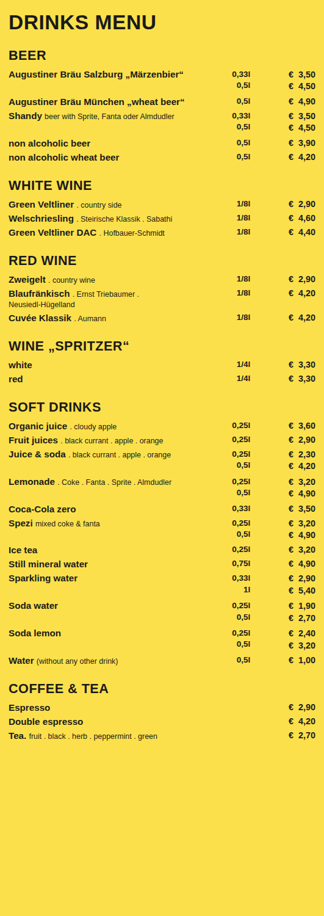DRINKS MENU
BEER
| Augustiner Bräu Salzburg „Märzenbier“ | 0,33l 0,5l | € 3,50 € 4,50 |
| Augustiner Bräu München „wheat beer“ | 0,5l | € 4,90 |
| Shandy beer with Sprite, Fanta oder Almdudler | 0,33l 0,5l | € 3,50 € 4,50 |
| non alcoholic beer | 0,5l | € 3,90 |
| non alcoholic wheat beer | 0,5l | € 4,20 |
WHITE WINE
| Green Veltliner . country side | 1/8l | € 2,90 |
| Welschriesling . Steirische Klassik . Sabathi | 1/8l | € 4,60 |
| Green Veltliner DAC . Hofbauer-Schmidt | 1/8l | € 4,40 |
RED WINE
| Zweigelt . country wine | 1/8l | € 2,90 |
| Blaufränkisch . Ernst Triebaumer . Neusiedl-Hügelland | 1/8l | € 4,20 |
| Cuvée Klassik . Aumann | 1/8l | € 4,20 |
WINE „SPRITZER“
| white | 1/4l | € 3,30 |
| red | 1/4l | € 3,30 |
SOFT DRINKS
| Organic juice . cloudy apple | 0,25l | € 3,60 |
| Fruit juices . black currant . apple . orange | 0,25l | € 2,90 |
| Juice & soda . black currant . apple . orange | 0,25l 0,5l | € 2,30 € 4,20 |
| Lemonade . Coke . Fanta . Sprite . Almdudler | 0,25l 0,5l | € 3,20 € 4,90 |
| Coca-Cola zero | 0,33l | € 3,50 |
| Spezi mixed coke & fanta | 0,25l 0,5l | € 3,20 € 4,90 |
| Ice tea | 0,25l | € 3,20 |
| Still mineral water | 0,75l | € 4,90 |
| Sparkling water | 0,33l 1l | € 2,90 € 5,40 |
| Soda water | 0,25l 0,5l | € 1,90 € 2,70 |
| Soda lemon | 0,25l 0,5l | € 2,40 € 3,20 |
| Water (without any other drink) | 0,5l | € 1,00 |
COFFEE & TEA
| Espresso | | € 2,90 |
| Double espresso | | € 4,20 |
| Tea. fruit . black . herb . peppermint . green | | € 2,70 |